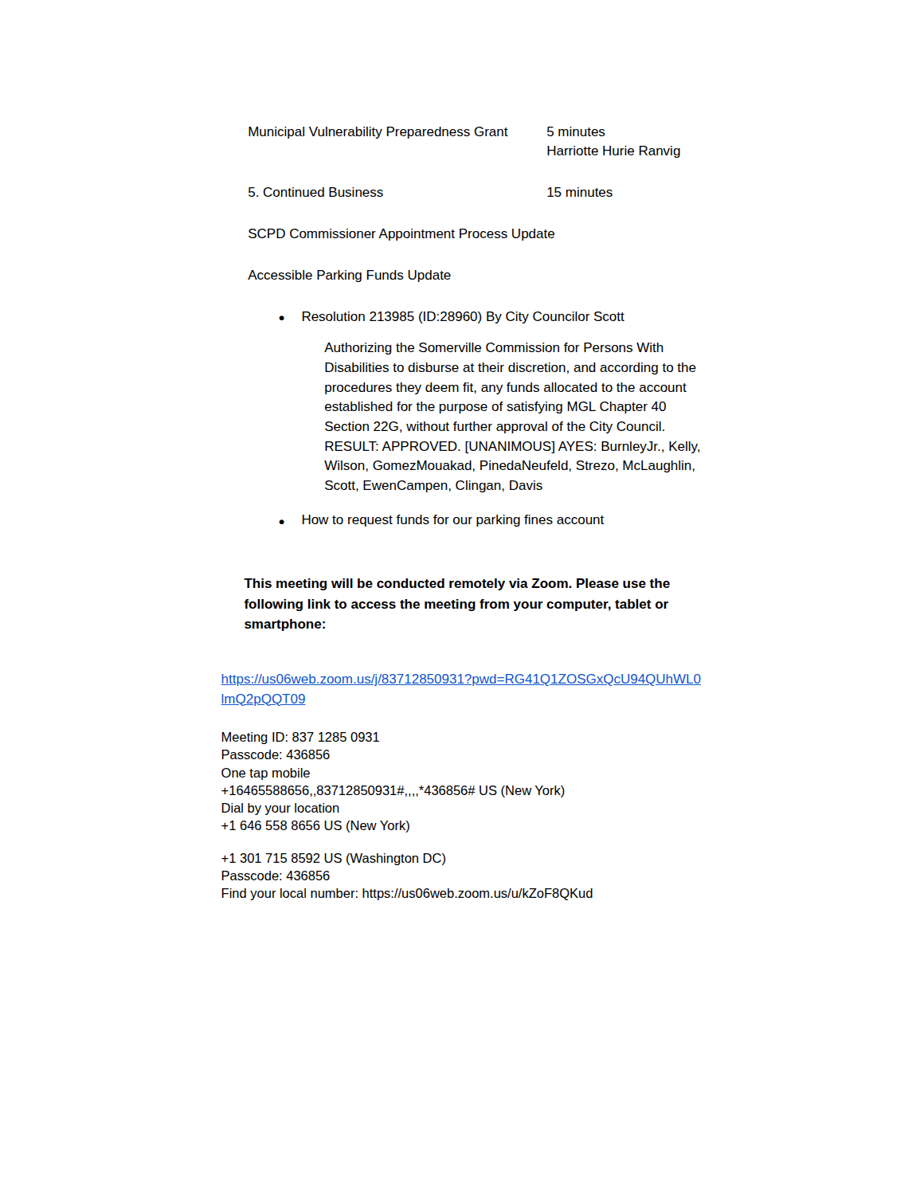Municipal Vulnerability Preparedness Grant
5 minutes
Harriotte Hurie Ranvig
5. Continued Business
15 minutes
SCPD Commissioner Appointment Process Update
Accessible Parking Funds Update
Resolution 213985 (ID:28960) By City Councilor Scott
Authorizing the Somerville Commission for Persons With Disabilities to disburse at their discretion, and according to the procedures they deem fit, any funds allocated to the account established for the purpose of satisfying MGL Chapter 40 Section 22G, without further approval of the City Council. RESULT: APPROVED. [UNANIMOUS] AYES: BurnleyJr., Kelly, Wilson, GomezMouakad, PinedaNeufeld, Strezo, McLaughlin, Scott, EwenCampen, Clingan, Davis
How to request funds for our parking fines account
This meeting will be conducted remotely via Zoom. Please use the following link to access the meeting from your computer, tablet or smartphone:
https://us06web.zoom.us/j/83712850931?pwd=RG41Q1ZOSGxQcU94QUhWL0lmQ2pQQT09
Meeting ID: 837 1285 0931
Passcode: 436856
One tap mobile
+16465588656,,83712850931#,,,,*436856# US (New York)
Dial by your location
+1 646 558 8656 US (New York)
+1 301 715 8592 US (Washington DC)
Passcode: 436856
Find your local number: https://us06web.zoom.us/u/kZoF8QKud